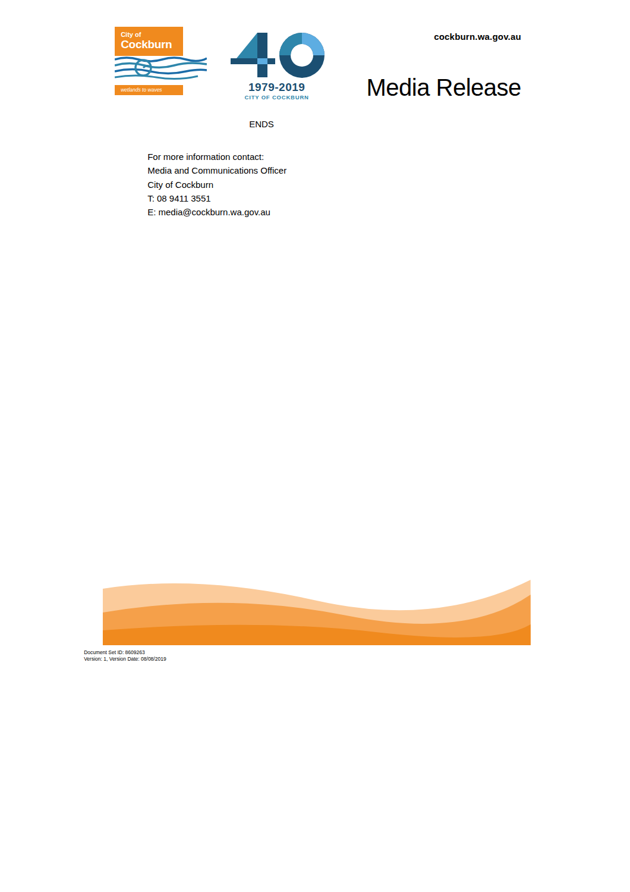City of
Cockburn
wetlands to waves
1979-2019
CITY OF COCKBURN
cockburn.wa.gov.au
Media Release
ENDS
For more information contact:
Media and Communications Officer
City of Cockburn
T: 08 9411 3551
E: media@cockburn.wa.gov.au
Document Set ID: 8609263
Version: 1, Version Date: 08/08/2019